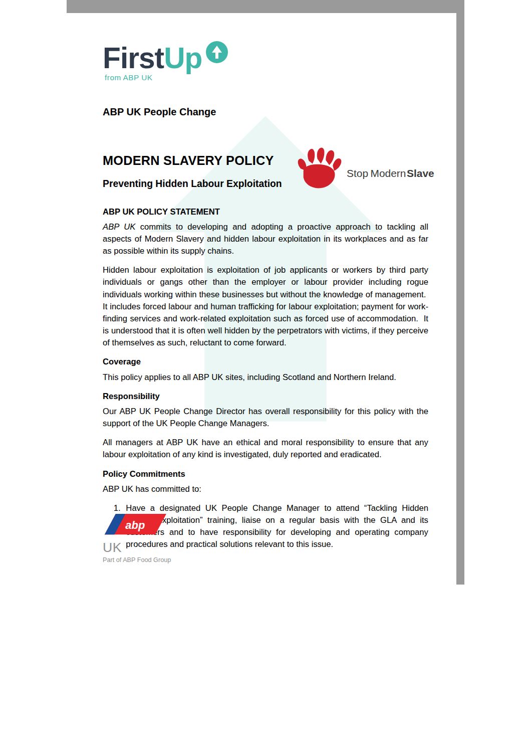Stop Modern Slavery
FirstUp
from ABP UK
ABP UK People Change
MODERN SLAVERY POLICY
Preventing Hidden Labour Exploitation
ABP UK POLICY STATEMENT
ABP UK commits to developing and adopting a proactive approach to tackling all aspects of Modern Slavery and hidden labour exploitation in its workplaces and as far as possible within its supply chains.
Hidden labour exploitation is exploitation of job applicants or workers by third party individuals or gangs other than the employer or labour provider including rogue individuals working within these businesses but without the knowledge of management. It includes forced labour and human trafficking for labour exploitation; payment for work-finding services and work-related exploitation such as forced use of accommodation. It is understood that it is often well hidden by the perpetrators with victims, if they perceive of themselves as such, reluctant to come forward.
Coverage
This policy applies to all ABP UK sites, including Scotland and Northern Ireland.
Responsibility
Our ABP UK People Change Director has overall responsibility for this policy with the support of the UK People Change Managers.
All managers at ABP UK have an ethical and moral responsibility to ensure that any labour exploitation of any kind is investigated, duly reported and eradicated.
Policy Commitments
ABP UK has committed to:
Have a designated UK People Change Manager to attend “Tackling Hidden Labour Exploitation” training, liaise on a regular basis with the GLA and its customers and to have responsibility for developing and operating company procedures and practical solutions relevant to this issue.
abp
UK
Part of ABP Food Group